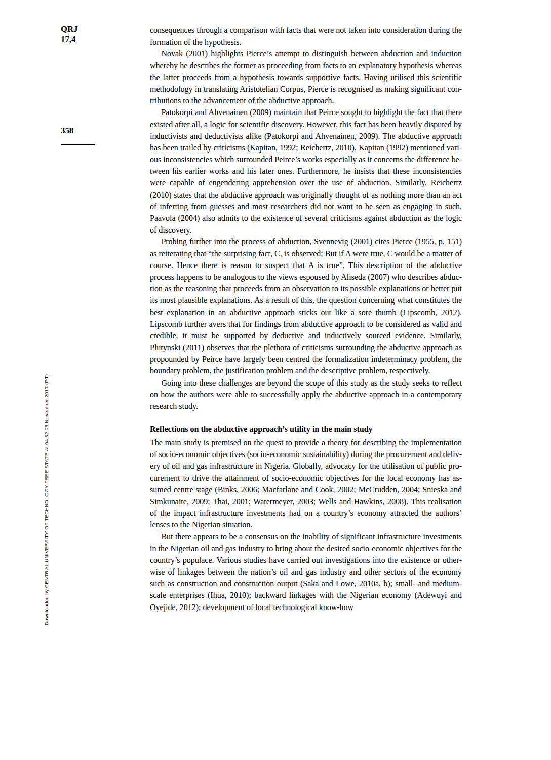QRJ
17,4
358
Downloaded by CENTRAL UNIVERSITY OF TECHNOLOGY FREE STATE At 04:52 08 November 2017 (PT)
consequences through a comparison with facts that were not taken into consideration during the formation of the hypothesis.
Novak (2001) highlights Pierce’s attempt to distinguish between abduction and induction whereby he describes the former as proceeding from facts to an explanatory hypothesis whereas the latter proceeds from a hypothesis towards supportive facts. Having utilised this scientific methodology in translating Aristotelian Corpus, Pierce is recognised as making significant contributions to the advancement of the abductive approach.
Patokorpi and Ahvenainen (2009) maintain that Peirce sought to highlight the fact that there existed after all, a logic for scientific discovery. However, this fact has been heavily disputed by inductivists and deductivists alike (Patokorpi and Ahvenainen, 2009). The abductive approach has been trailed by criticisms (Kapitan, 1992; Reichertz, 2010). Kapitan (1992) mentioned various inconsistencies which surrounded Peirce’s works especially as it concerns the difference between his earlier works and his later ones. Furthermore, he insists that these inconsistencies were capable of engendering apprehension over the use of abduction. Similarly, Reichertz (2010) states that the abductive approach was originally thought of as nothing more than an act of inferring from guesses and most researchers did not want to be seen as engaging in such. Paavola (2004) also admits to the existence of several criticisms against abduction as the logic of discovery.
Probing further into the process of abduction, Svennevig (2001) cites Pierce (1955, p. 151) as reiterating that “the surprising fact, C, is observed; But if A were true, C would be a matter of course. Hence there is reason to suspect that A is true”. This description of the abductive process happens to be analogous to the views espoused by Aliseda (2007) who describes abduction as the reasoning that proceeds from an observation to its possible explanations or better put its most plausible explanations. As a result of this, the question concerning what constitutes the best explanation in an abductive approach sticks out like a sore thumb (Lipscomb, 2012). Lipscomb further avers that for findings from abductive approach to be considered as valid and credible, it must be supported by deductive and inductively sourced evidence. Similarly, Plutynski (2011) observes that the plethora of criticisms surrounding the abductive approach as propounded by Peirce have largely been centred the formalization indeterminacy problem, the boundary problem, the justification problem and the descriptive problem, respectively.
Going into these challenges are beyond the scope of this study as the study seeks to reflect on how the authors were able to successfully apply the abductive approach in a contemporary research study.
Reflections on the abductive approach’s utility in the main study
The main study is premised on the quest to provide a theory for describing the implementation of socio-economic objectives (socio-economic sustainability) during the procurement and delivery of oil and gas infrastructure in Nigeria. Globally, advocacy for the utilisation of public procurement to drive the attainment of socio-economic objectives for the local economy has assumed centre stage (Binks, 2006; Macfarlane and Cook, 2002; McCrudden, 2004; Snieska and Simkunaite, 2009; Thai, 2001; Watermeyer, 2003; Wells and Hawkins, 2008). This realisation of the impact infrastructure investments had on a country’s economy attracted the authors’ lenses to the Nigerian situation.
But there appears to be a consensus on the inability of significant infrastructure investments in the Nigerian oil and gas industry to bring about the desired socio-economic objectives for the country’s populace. Various studies have carried out investigations into the existence or otherwise of linkages between the nation’s oil and gas industry and other sectors of the economy such as construction and construction output (Saka and Lowe, 2010a, b); small- and medium-scale enterprises (Ihua, 2010); backward linkages with the Nigerian economy (Adewuyi and Oyejide, 2012); development of local technological know-how